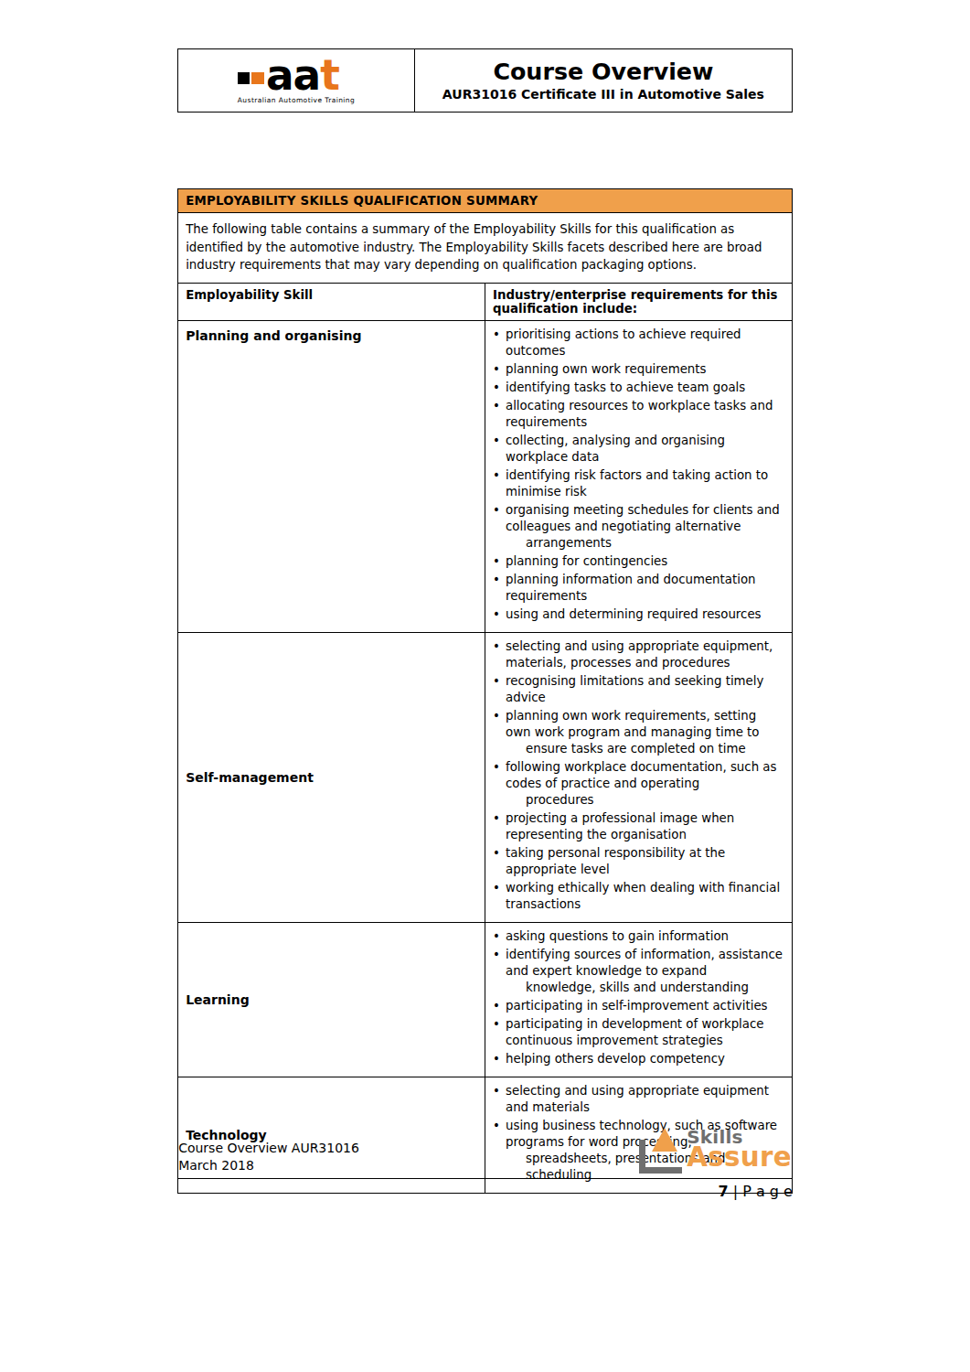| aa t Australian Automotive Training | Course Overview AUR31016 Certificate III in Automotive Sales |
| EMPLOYABILITY SKILLS QUALIFICATION SUMMARY |
| The following table contains a summary of the Employability Skills for this qualification as identified by the automotive industry. The Employability Skills facets described here are broad industry requirements that may vary depending on qualification packaging options. |
| Employability Skill | Industry/enterprise requirements for this qualification include: |
| Planning and organising | prioritising actions to achieve required outcomes planning own work requirements identifying tasks to achieve team goals allocating resources to workplace tasks and requirements collecting, analysing and organising workplace data identifying risk factors and taking action to minimise risk organising meeting schedules for clients and colleagues and negotiating alternative arrangements planning for contingencies planning information and documentation requirements using and determining required resources |
| Self-management | selecting and using appropriate equipment, materials, processes and procedures recognising limitations and seeking timely advice planning own work requirements, setting own work program and managing time to ensure tasks are completed on time following workplace documentation, such as codes of practice and operating procedures projecting a professional image when representing the organisation taking personal responsibility at the appropriate level working ethically when dealing with financial transactions |
| Learning | asking questions to gain information identifying sources of information, assistance and expert knowledge to expand knowledge, skills and understanding participating in self-improvement activities participating in development of workplace continuous improvement strategies helping others develop competency |
| Technology | selecting and using appropriate equipment and materials using business technology, such as software programs for word processing, spreadsheets, presentations and scheduling |
| Course Overview AUR31016 March 2018 | Skills Assure |
7 | P a g e